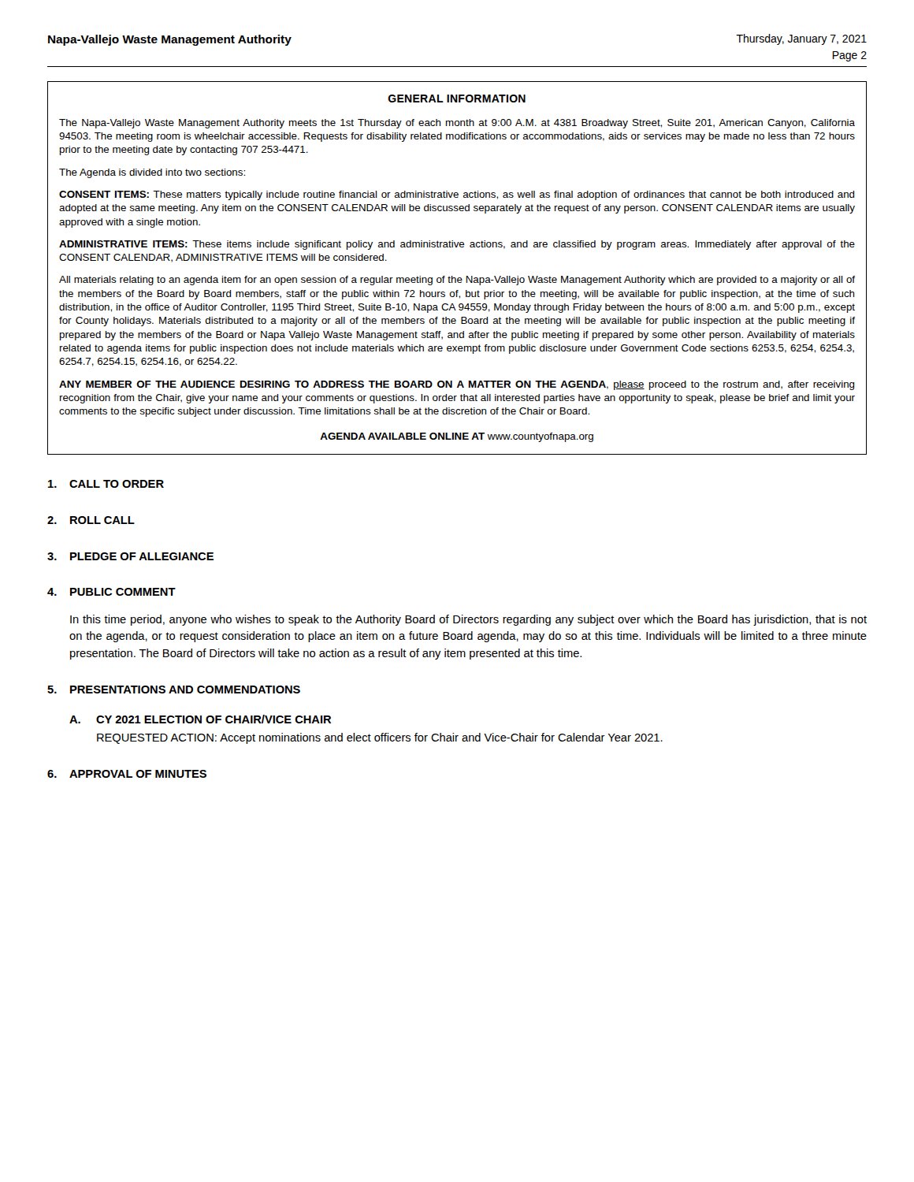Napa-Vallejo Waste Management Authority
Thursday, January 7, 2021 Page 2
GENERAL INFORMATION
The Napa-Vallejo Waste Management Authority meets the 1st Thursday of each month at 9:00 A.M. at 4381 Broadway Street, Suite 201, American Canyon, California 94503. The meeting room is wheelchair accessible. Requests for disability related modifications or accommodations, aids or services may be made no less than 72 hours prior to the meeting date by contacting 707 253-4471.
The Agenda is divided into two sections:
CONSENT ITEMS: These matters typically include routine financial or administrative actions, as well as final adoption of ordinances that cannot be both introduced and adopted at the same meeting. Any item on the CONSENT CALENDAR will be discussed separately at the request of any person. CONSENT CALENDAR items are usually approved with a single motion.
ADMINISTRATIVE ITEMS: These items include significant policy and administrative actions, and are classified by program areas. Immediately after approval of the CONSENT CALENDAR, ADMINISTRATIVE ITEMS will be considered.
All materials relating to an agenda item for an open session of a regular meeting of the Napa-Vallejo Waste Management Authority which are provided to a majority or all of the members of the Board by Board members, staff or the public within 72 hours of, but prior to the meeting, will be available for public inspection, at the time of such distribution, in the office of Auditor Controller, 1195 Third Street, Suite B-10, Napa CA 94559, Monday through Friday between the hours of 8:00 a.m. and 5:00 p.m., except for County holidays. Materials distributed to a majority or all of the members of the Board at the meeting will be available for public inspection at the public meeting if prepared by the members of the Board or Napa Vallejo Waste Management staff, and after the public meeting if prepared by some other person. Availability of materials related to agenda items for public inspection does not include materials which are exempt from public disclosure under Government Code sections 6253.5, 6254, 6254.3, 6254.7, 6254.15, 6254.16, or 6254.22.
ANY MEMBER OF THE AUDIENCE DESIRING TO ADDRESS THE BOARD ON A MATTER ON THE AGENDA, please proceed to the rostrum and, after receiving recognition from the Chair, give your name and your comments or questions. In order that all interested parties have an opportunity to speak, please be brief and limit your comments to the specific subject under discussion. Time limitations shall be at the discretion of the Chair or Board.
AGENDA AVAILABLE ONLINE AT www.countyofnapa.org
1. CALL TO ORDER
2. ROLL CALL
3. PLEDGE OF ALLEGIANCE
4. PUBLIC COMMENT
In this time period, anyone who wishes to speak to the Authority Board of Directors regarding any subject over which the Board has jurisdiction, that is not on the agenda, or to request consideration to place an item on a future Board agenda, may do so at this time. Individuals will be limited to a three minute presentation. The Board of Directors will take no action as a result of any item presented at this time.
5. PRESENTATIONS AND COMMENDATIONS
A. CY 2021 ELECTION OF CHAIR/VICE CHAIR
REQUESTED ACTION: Accept nominations and elect officers for Chair and Vice-Chair for Calendar Year 2021.
6. APPROVAL OF MINUTES